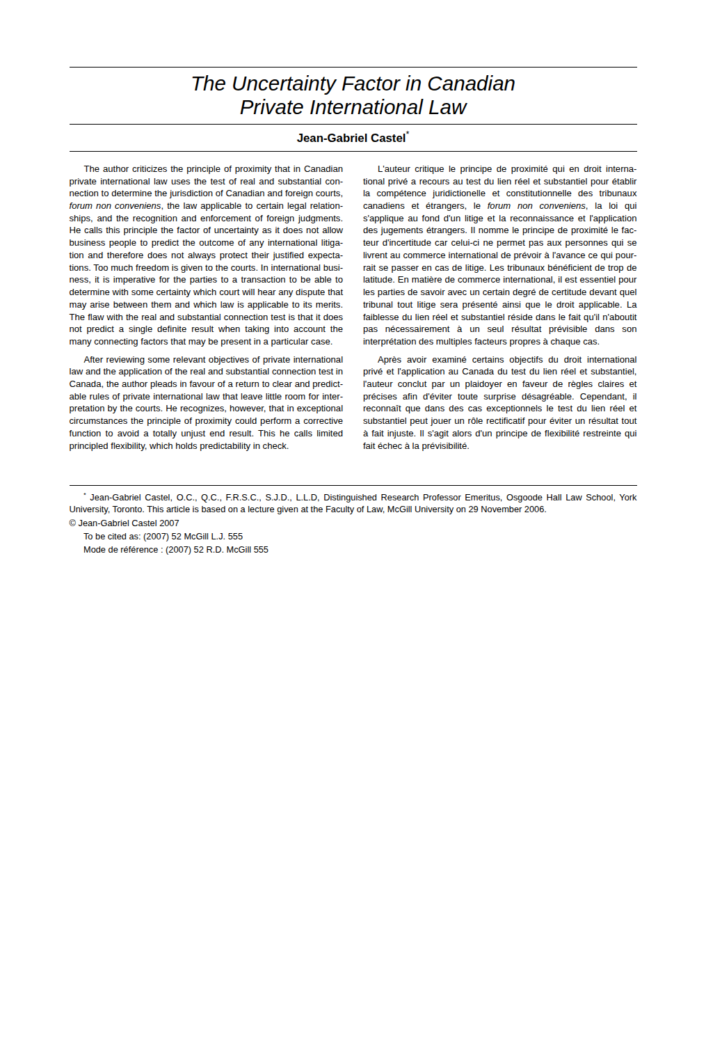The Uncertainty Factor in Canadian
Private International Law
Jean-Gabriel Castel*
The author criticizes the principle of proximity that in Canadian private international law uses the test of real and substantial connection to determine the jurisdiction of Canadian and foreign courts, forum non conveniens, the law applicable to certain legal relationships, and the recognition and enforcement of foreign judgments. He calls this principle the factor of uncertainty as it does not allow business people to predict the outcome of any international litigation and therefore does not always protect their justified expectations. Too much freedom is given to the courts. In international business, it is imperative for the parties to a transaction to be able to determine with some certainty which court will hear any dispute that may arise between them and which law is applicable to its merits. The flaw with the real and substantial connection test is that it does not predict a single definite result when taking into account the many connecting factors that may be present in a particular case.
After reviewing some relevant objectives of private international law and the application of the real and substantial connection test in Canada, the author pleads in favour of a return to clear and predictable rules of private international law that leave little room for interpretation by the courts. He recognizes, however, that in exceptional circumstances the principle of proximity could perform a corrective function to avoid a totally unjust end result. This he calls limited principled flexibility, which holds predictability in check.
L'auteur critique le principe de proximité qui en droit international privé a recours au test du lien réel et substantiel pour établir la compétence juridictionelle et constitutionnelle des tribunaux canadiens et étrangers, le forum non conveniens, la loi qui s'applique au fond d'un litige et la reconnaissance et l'application des jugements étrangers. Il nomme le principe de proximité le facteur d'incertitude car celui-ci ne permet pas aux personnes qui se livrent au commerce international de prévoir à l'avance ce qui pourrait se passer en cas de litige. Les tribunaux bénéficient de trop de latitude. En matière de commerce international, il est essentiel pour les parties de savoir avec un certain degré de certitude devant quel tribunal tout litige sera présenté ainsi que le droit applicable. La faiblesse du lien réel et substantiel réside dans le fait qu'il n'aboutit pas nécessairement à un seul résultat prévisible dans son interprétation des multiples facteurs propres à chaque cas.
Après avoir examiné certains objectifs du droit international privé et l'application au Canada du test du lien réel et substantiel, l'auteur conclut par un plaidoyer en faveur de règles claires et précises afin d'éviter toute surprise désagréable. Cependant, il reconnaît que dans des cas exceptionnels le test du lien réel et substantiel peut jouer un rôle rectificatif pour éviter un résultat tout à fait injuste. Il s'agit alors d'un principe de flexibilité restreinte qui fait échec à la prévisibilité.
* Jean-Gabriel Castel, O.C., Q.C., F.R.S.C., S.J.D., L.L.D, Distinguished Research Professor Emeritus, Osgoode Hall Law School, York University, Toronto. This article is based on a lecture given at the Faculty of Law, McGill University on 29 November 2006.
© Jean-Gabriel Castel 2007
To be cited as: (2007) 52 McGill L.J. 555
Mode de référence : (2007) 52 R.D. McGill 555